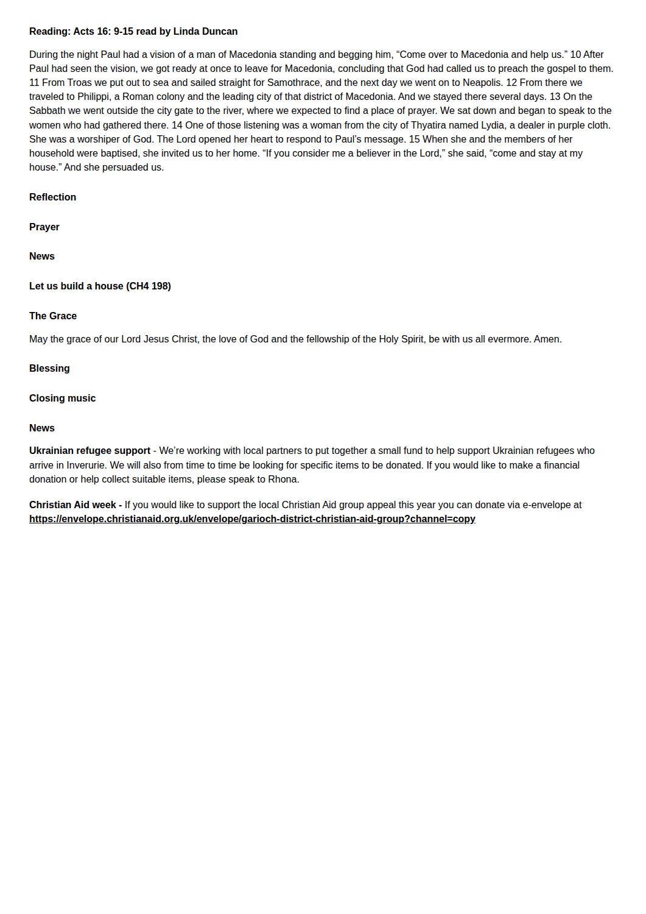Reading: Acts 16: 9-15 read by Linda Duncan
During the night Paul had a vision of a man of Macedonia standing and begging him, “Come over to Macedonia and help us.” 10 After Paul had seen the vision, we got ready at once to leave for Macedonia, concluding that God had called us to preach the gospel to them.
11 From Troas we put out to sea and sailed straight for Samothrace, and the next day we went on to Neapolis. 12 From there we traveled to Philippi, a Roman colony and the leading city of that district of Macedonia. And we stayed there several days. 13 On the Sabbath we went outside the city gate to the river, where we expected to find a place of prayer. We sat down and began to speak to the women who had gathered there. 14 One of those listening was a woman from the city of Thyatira named Lydia, a dealer in purple cloth. She was a worshiper of God. The Lord opened her heart to respond to Paul’s message. 15 When she and the members of her household were baptised, she invited us to her home. “If you consider me a believer in the Lord,” she said, “come and stay at my house.” And she persuaded us.
Reflection
Prayer
News
Let us build a house (CH4 198)
The Grace
May the grace of our Lord Jesus Christ, the love of God and the fellowship of the Holy Spirit, be with us all evermore. Amen.
Blessing
Closing music
News
Ukrainian refugee support - We’re working with local partners to put together a small fund to help support Ukrainian refugees who arrive in Inverurie. We will also from time to time be looking for specific items to be donated. If you would like to make a financial donation or help collect suitable items, please speak to Rhona.
Christian Aid week - If you would like to support the local Christian Aid group appeal this year you can donate via e-envelope at https://envelope.christianaid.org.uk/envelope/garioch-district-christian-aid-group?channel=copy